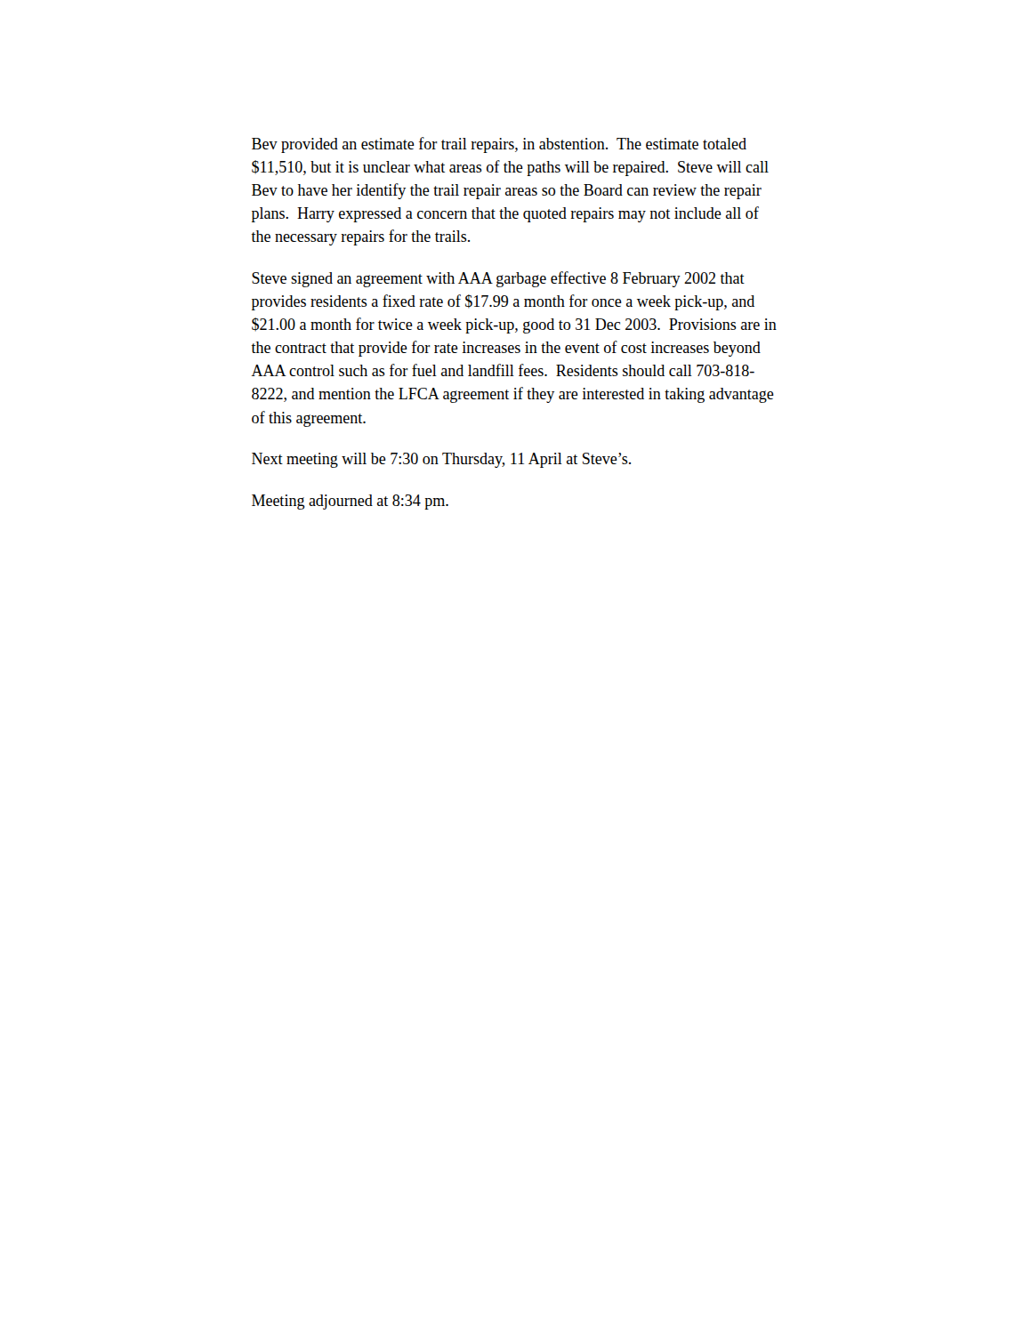Bev provided an estimate for trail repairs, in abstention. The estimate totaled $11,510, but it is unclear what areas of the paths will be repaired. Steve will call Bev to have her identify the trail repair areas so the Board can review the repair plans. Harry expressed a concern that the quoted repairs may not include all of the necessary repairs for the trails.
Steve signed an agreement with AAA garbage effective 8 February 2002 that provides residents a fixed rate of $17.99 a month for once a week pick-up, and $21.00 a month for twice a week pick-up, good to 31 Dec 2003. Provisions are in the contract that provide for rate increases in the event of cost increases beyond AAA control such as for fuel and landfill fees. Residents should call 703-818-8222, and mention the LFCA agreement if they are interested in taking advantage of this agreement.
Next meeting will be 7:30 on Thursday, 11 April at Steve’s.
Meeting adjourned at 8:34 pm.